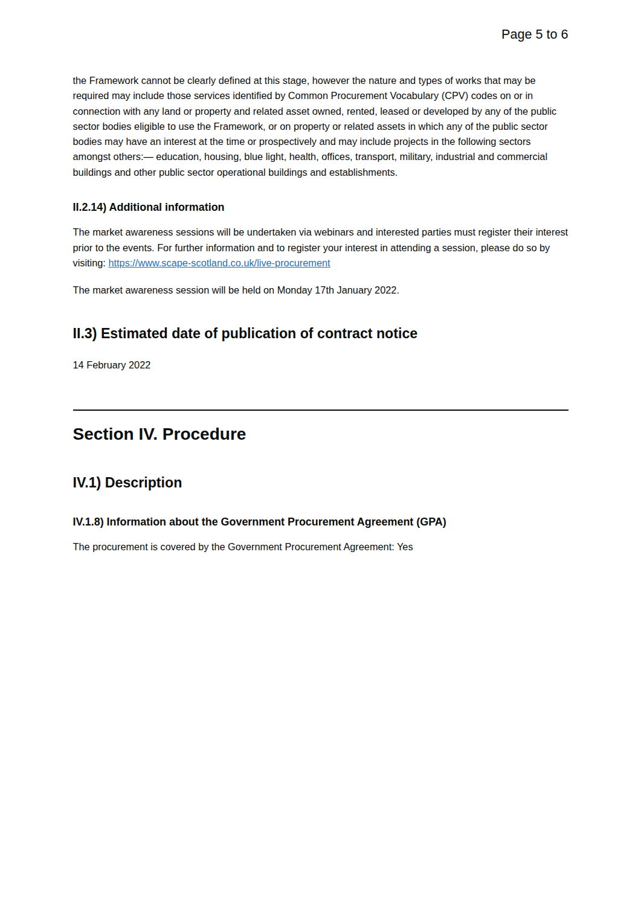Page 5 to 6
the Framework cannot be clearly defined at this stage, however the nature and types of works that may be required may include those services identified by Common Procurement Vocabulary (CPV) codes on or in connection with any land or property and related asset owned, rented, leased or developed by any of the public sector bodies eligible to use the Framework, or on property or related assets in which any of the public sector bodies may have an interest at the time or prospectively and may include projects in the following sectors amongst others:— education, housing, blue light, health, offices, transport, military, industrial and commercial buildings and other public sector operational buildings and establishments.
II.2.14) Additional information
The market awareness sessions will be undertaken via webinars and interested parties must register their interest prior to the events. For further information and to register your interest in attending a session, please do so by visiting: https://www.scape-scotland.co.uk/live-procurement
The market awareness session will be held on Monday 17th January 2022.
II.3) Estimated date of publication of contract notice
14 February 2022
Section IV. Procedure
IV.1) Description
IV.1.8) Information about the Government Procurement Agreement (GPA)
The procurement is covered by the Government Procurement Agreement: Yes